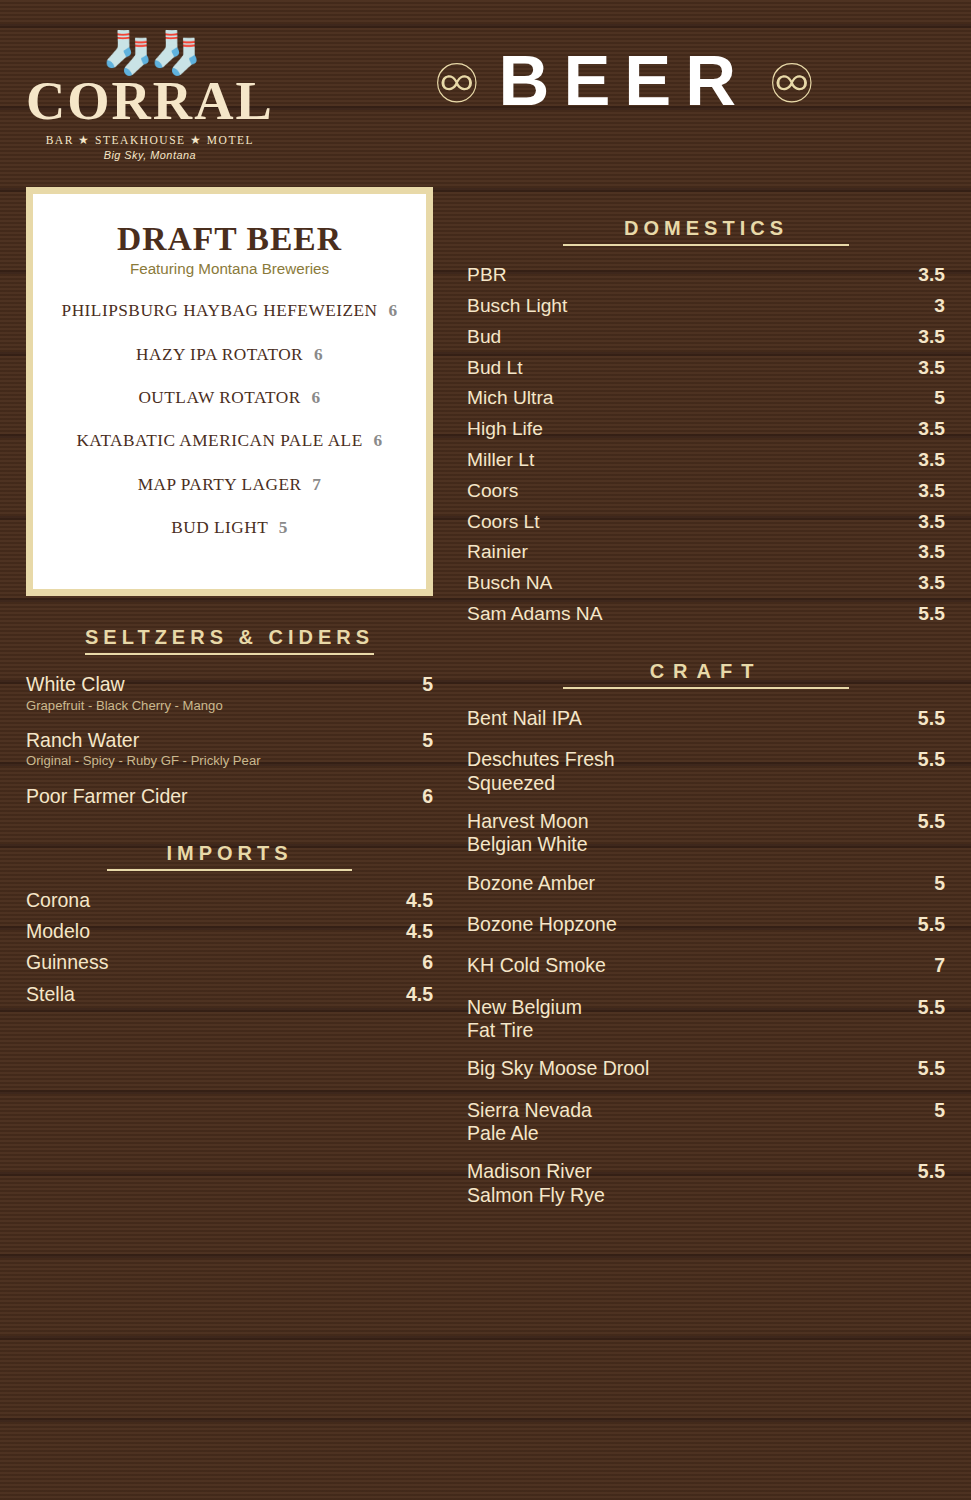🧦🧦
CORRAL
BAR ★ STEAKHOUSE ★ MOTEL
Big Sky, Montana
♾ BEER ♾
DRAFT BEER
Featuring Montana Breweries
PHILIPSBURG HAYBAG HEFEWEIZEN 6
HAZY IPA ROTATOR 6
OUTLAW ROTATOR 6
KATABATIC AMERICAN PALE ALE 6
MAP PARTY LAGER 7
BUD LIGHT 5
SELTZERS & CIDERS
White Claw Grapefruit - Black Cherry - Mango 5
Ranch Water Original - Spicy - Ruby GF - Prickly Pear 5
Poor Farmer Cider 6
IMPORTS
Corona 4.5
Modelo 4.5
Guinness 6
Stella 4.5
DOMESTICS
PBR 3.5
Busch Light 3
Bud 3.5
Bud Lt 3.5
Mich Ultra 5
High Life 3.5
Miller Lt 3.5
Coors 3.5
Coors Lt 3.5
Rainier 3.5
Busch NA 3.5
Sam Adams NA 5.5
CRAFT
Bent Nail IPA 5.5
Deschutes Fresh
Squeezed 5.5
Harvest Moon
Belgian White 5.5
Bozone Amber 5
Bozone Hopzone 5.5
KH Cold Smoke 7
New Belgium
Fat Tire 5.5
Big Sky Moose Drool 5.5
Sierra Nevada
Pale Ale 5
Madison River
Salmon Fly Rye 5.5